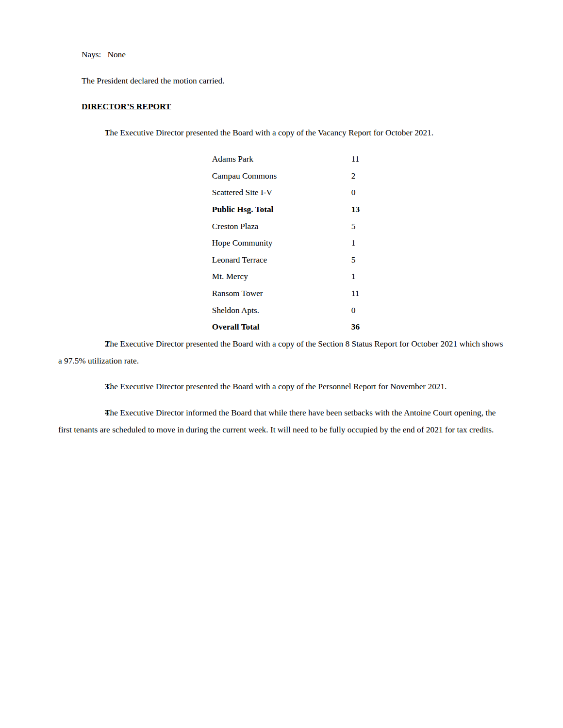Nays: None
The President declared the motion carried.
DIRECTOR’S REPORT
1. The Executive Director presented the Board with a copy of the Vacancy Report for October 2021.
| Adams Park | 11 |
| Campau Commons | 2 |
| Scattered Site I-V | 0 |
| Public Hsg. Total | 13 |
| Creston Plaza | 5 |
| Hope Community | 1 |
| Leonard Terrace | 5 |
| Mt. Mercy | 1 |
| Ransom Tower | 11 |
| Sheldon Apts. | 0 |
| Overall Total | 36 |
2. The Executive Director presented the Board with a copy of the Section 8 Status Report for October 2021 which shows a 97.5% utilization rate.
3. The Executive Director presented the Board with a copy of the Personnel Report for November 2021.
4. The Executive Director informed the Board that while there have been setbacks with the Antoine Court opening, the first tenants are scheduled to move in during the current week. It will need to be fully occupied by the end of 2021 for tax credits.